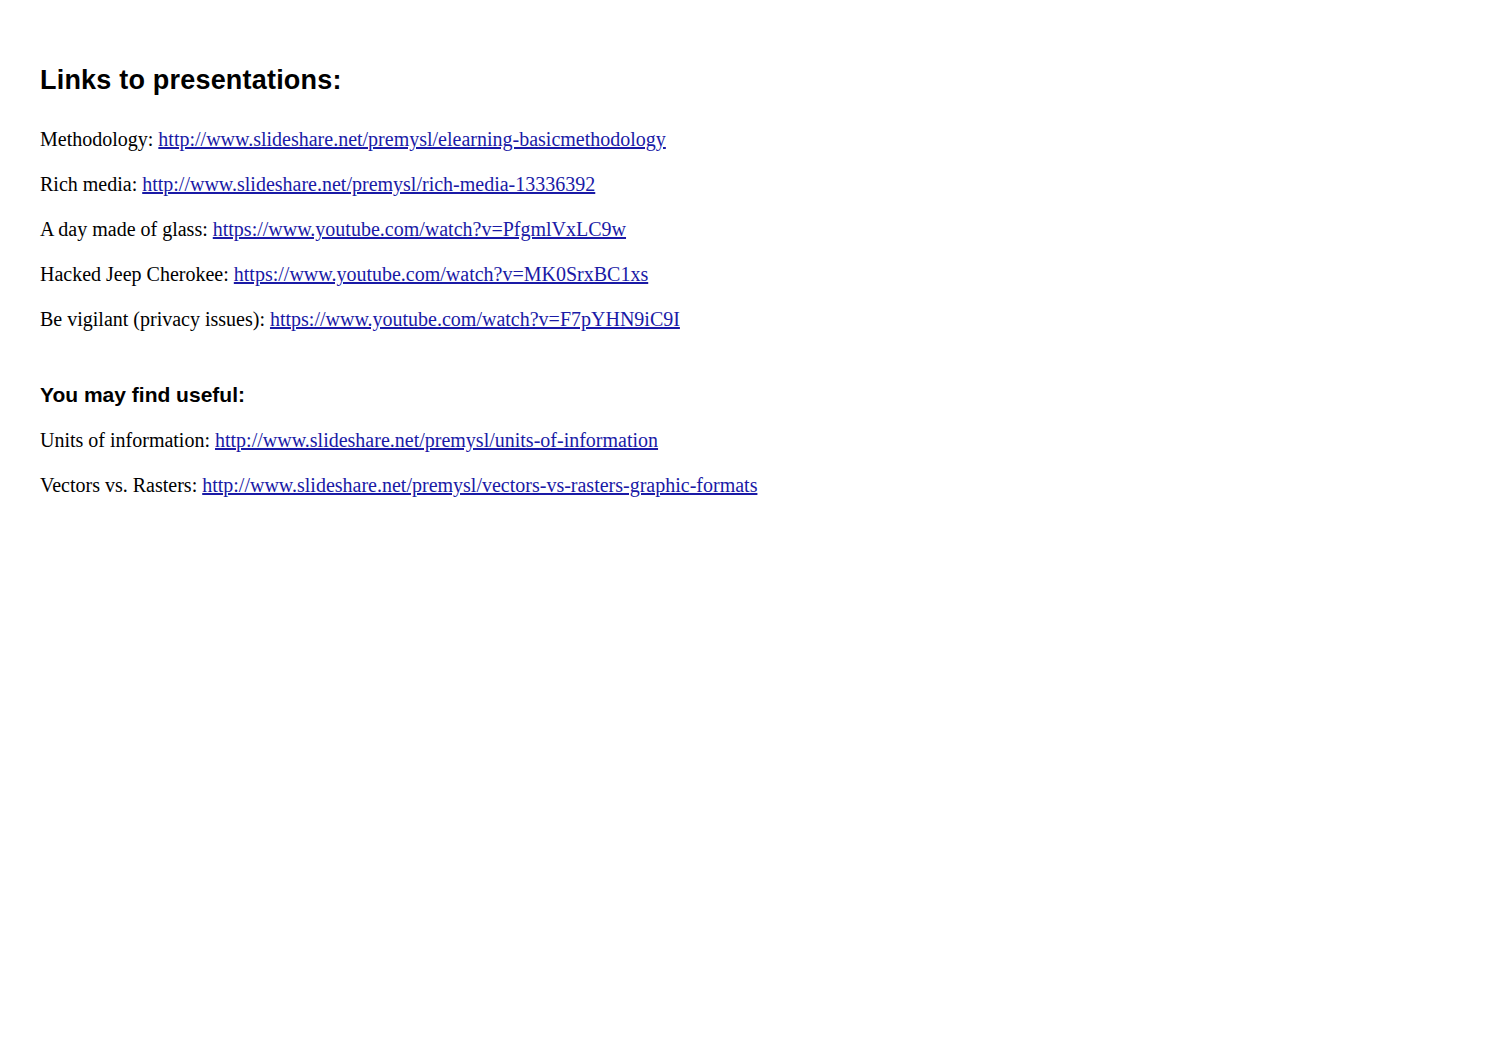Links to presentations:
Methodology: http://www.slideshare.net/premysl/elearning-basicmethodology
Rich media: http://www.slideshare.net/premysl/rich-media-13336392
A day made of glass: https://www.youtube.com/watch?v=PfgmlVxLC9w
Hacked Jeep Cherokee: https://www.youtube.com/watch?v=MK0SrxBC1xs
Be vigilant (privacy issues): https://www.youtube.com/watch?v=F7pYHN9iC9I
You may find useful:
Units of information: http://www.slideshare.net/premysl/units-of-information
Vectors vs. Rasters: http://www.slideshare.net/premysl/vectors-vs-rasters-graphic-formats